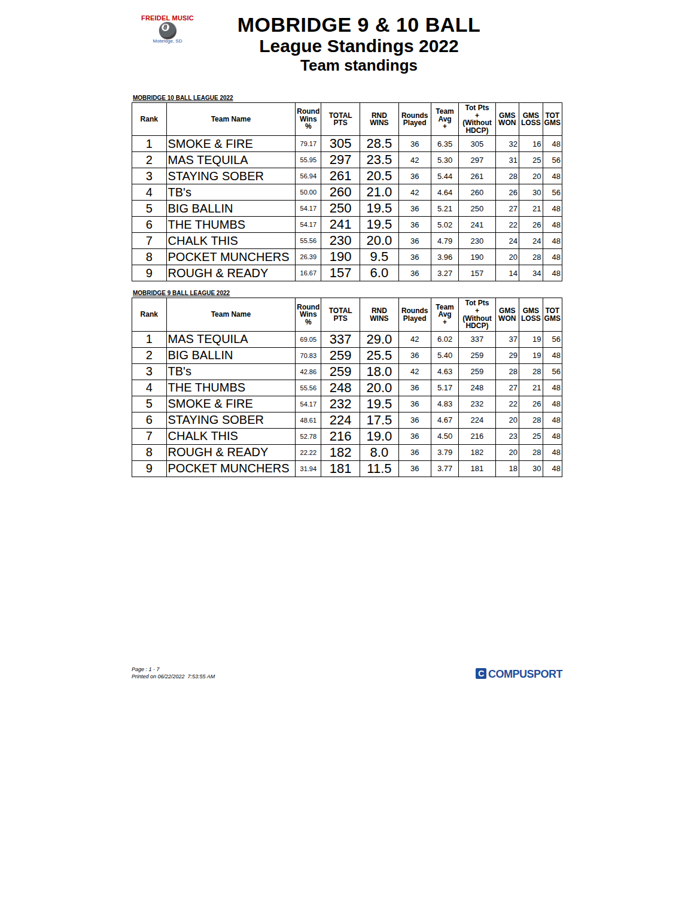FREIDEL MUSIC
🎱
Mobridge, SD
MOBRIDGE 9 & 10 BALL
League Standings 2022
Team standings
MOBRIDGE 10 BALL LEAGUE 2022
| Rank | Team Name | Round Wins % | TOTAL PTS | RND WINS | Rounds Played | Team Avg + | Tot Pts + (Without HDCP) | GMS WON | GMS LOSS | TOT GMS |
| --- | --- | --- | --- | --- | --- | --- | --- | --- | --- | --- |
| 1 | SMOKE & FIRE | 79.17 | 305 | 28.5 | 36 | 6.35 | 305 | 32 | 16 | 48 |
| 2 | MAS TEQUILA | 55.95 | 297 | 23.5 | 42 | 5.30 | 297 | 31 | 25 | 56 |
| 3 | STAYING SOBER | 56.94 | 261 | 20.5 | 36 | 5.44 | 261 | 28 | 20 | 48 |
| 4 | TB's | 50.00 | 260 | 21.0 | 42 | 4.64 | 260 | 26 | 30 | 56 |
| 5 | BIG BALLIN | 54.17 | 250 | 19.5 | 36 | 5.21 | 250 | 27 | 21 | 48 |
| 6 | THE THUMBS | 54.17 | 241 | 19.5 | 36 | 5.02 | 241 | 22 | 26 | 48 |
| 7 | CHALK THIS | 55.56 | 230 | 20.0 | 36 | 4.79 | 230 | 24 | 24 | 48 |
| 8 | POCKET MUNCHERS | 26.39 | 190 | 9.5 | 36 | 3.96 | 190 | 20 | 28 | 48 |
| 9 | ROUGH & READY | 16.67 | 157 | 6.0 | 36 | 3.27 | 157 | 14 | 34 | 48 |
MOBRIDGE 9 BALL LEAGUE 2022
| Rank | Team Name | Round Wins % | TOTAL PTS | RND WINS | Rounds Played | Team Avg + | Tot Pts + (Without HDCP) | GMS WON | GMS LOSS | TOT GMS |
| --- | --- | --- | --- | --- | --- | --- | --- | --- | --- | --- |
| 1 | MAS TEQUILA | 69.05 | 337 | 29.0 | 42 | 6.02 | 337 | 37 | 19 | 56 |
| 2 | BIG BALLIN | 70.83 | 259 | 25.5 | 36 | 5.40 | 259 | 29 | 19 | 48 |
| 3 | TB's | 42.86 | 259 | 18.0 | 42 | 4.63 | 259 | 28 | 28 | 56 |
| 4 | THE THUMBS | 55.56 | 248 | 20.0 | 36 | 5.17 | 248 | 27 | 21 | 48 |
| 5 | SMOKE & FIRE | 54.17 | 232 | 19.5 | 36 | 4.83 | 232 | 22 | 26 | 48 |
| 6 | STAYING SOBER | 48.61 | 224 | 17.5 | 36 | 4.67 | 224 | 20 | 28 | 48 |
| 7 | CHALK THIS | 52.78 | 216 | 19.0 | 36 | 4.50 | 216 | 23 | 25 | 48 |
| 8 | ROUGH & READY | 22.22 | 182 | 8.0 | 36 | 3.79 | 182 | 20 | 28 | 48 |
| 9 | POCKET MUNCHERS | 31.94 | 181 | 11.5 | 36 | 3.77 | 181 | 18 | 30 | 48 |
Page : 1 - 7
Printed on 06/22/2022 7:53:55 AM
CCOMPUSPORT